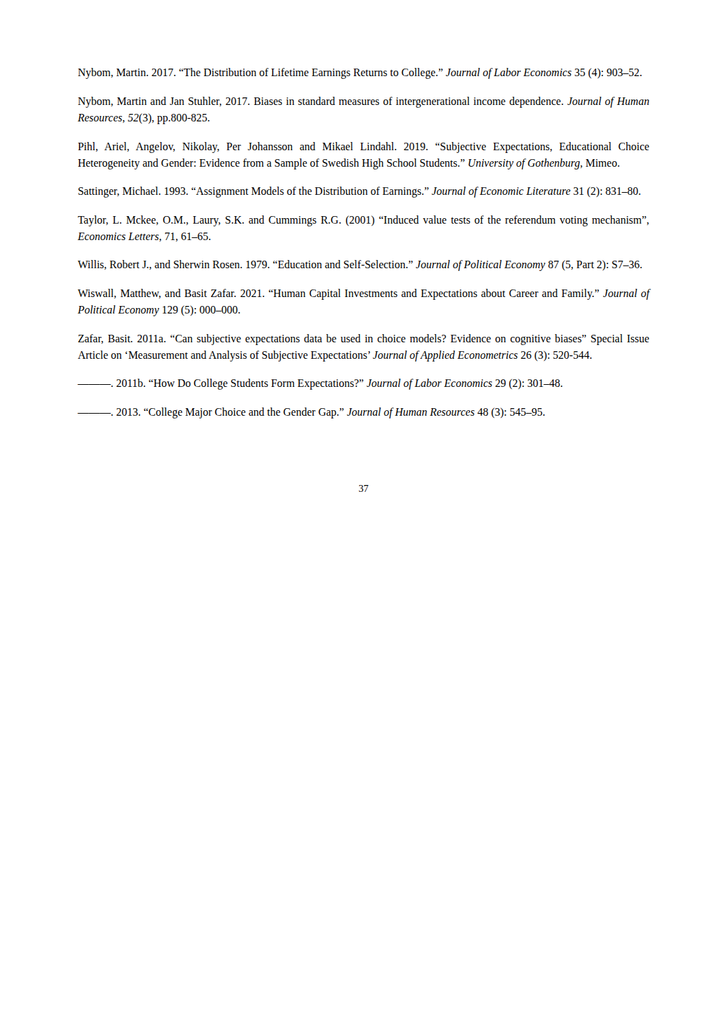Nybom, Martin. 2017. “The Distribution of Lifetime Earnings Returns to College.” Journal of Labor Economics 35 (4): 903–52.
Nybom, Martin and Jan Stuhler, 2017. Biases in standard measures of intergenerational income dependence. Journal of Human Resources, 52(3), pp.800-825.
Pihl, Ariel, Angelov, Nikolay, Per Johansson and Mikael Lindahl. 2019. “Subjective Expectations, Educational Choice Heterogeneity and Gender: Evidence from a Sample of Swedish High School Students.” University of Gothenburg, Mimeo.
Sattinger, Michael. 1993. “Assignment Models of the Distribution of Earnings.” Journal of Economic Literature 31 (2): 831–80.
Taylor, L. Mckee, O.M., Laury, S.K. and Cummings R.G. (2001) “Induced value tests of the referendum voting mechanism”, Economics Letters, 71, 61–65.
Willis, Robert J., and Sherwin Rosen. 1979. “Education and Self-Selection.” Journal of Political Economy 87 (5, Part 2): S7–36.
Wiswall, Matthew, and Basit Zafar. 2021. “Human Capital Investments and Expectations about Career and Family.” Journal of Political Economy 129 (5): 000–000.
Zafar, Basit. 2011a. “Can subjective expectations data be used in choice models? Evidence on cognitive biases” Special Issue Article on ‘Measurement and Analysis of Subjective Expectations’ Journal of Applied Econometrics 26 (3): 520-544.
———. 2011b. “How Do College Students Form Expectations?” Journal of Labor Economics 29 (2): 301–48.
———. 2013. “College Major Choice and the Gender Gap.” Journal of Human Resources 48 (3): 545–95.
37